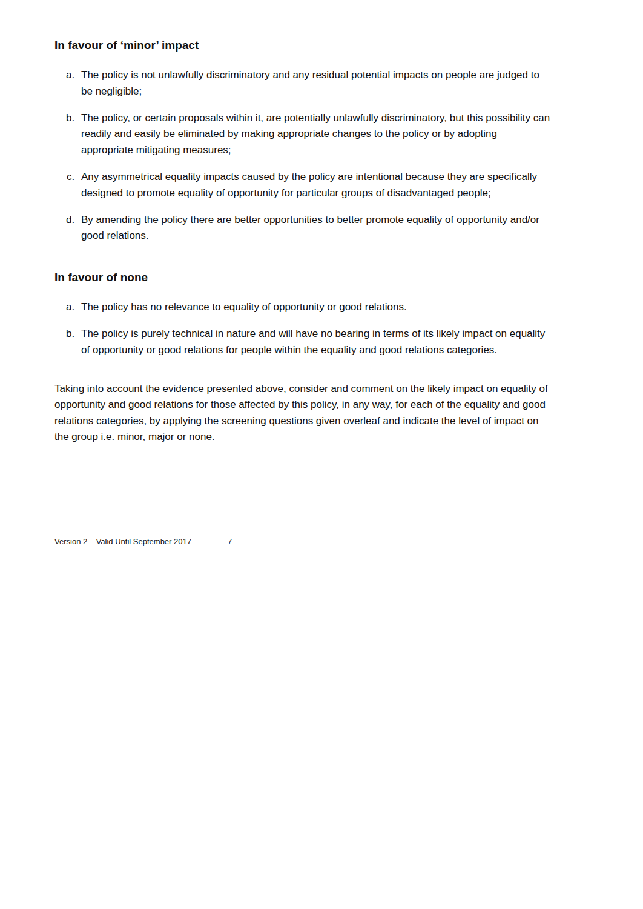In favour of ‘minor’ impact
The policy is not unlawfully discriminatory and any residual potential impacts on people are judged to be negligible;
The policy, or certain proposals within it, are potentially unlawfully discriminatory, but this possibility can readily and easily be eliminated by making appropriate changes to the policy or by adopting appropriate mitigating measures;
Any asymmetrical equality impacts caused by the policy are intentional because they are specifically designed to promote equality of opportunity for particular groups of disadvantaged people;
By amending the policy there are better opportunities to better promote equality of opportunity and/or good relations.
In favour of none
The policy has no relevance to equality of opportunity or good relations.
The policy is purely technical in nature and will have no bearing in terms of its likely impact on equality of opportunity or good relations for people within the equality and good relations categories.
Taking into account the evidence presented above, consider and comment on the likely impact on equality of opportunity and good relations for those affected by this policy, in any way, for each of the equality and good relations categories, by applying the screening questions given overleaf and indicate the level of impact on the group i.e. minor, major or none.
Version 2 – Valid Until September 2017 7